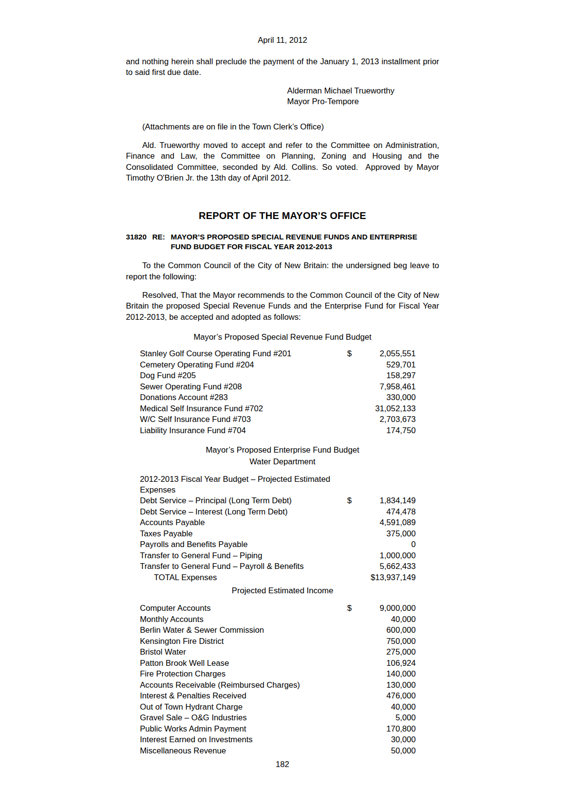April 11, 2012
and nothing herein shall preclude the payment of the January 1, 2013 installment prior to said first due date.
Alderman Michael Trueworthy Mayor Pro-Tempore
(Attachments are on file in the Town Clerk’s Office)
Ald. Trueworthy moved to accept and refer to the Committee on Administration, Finance and Law, the Committee on Planning, Zoning and Housing and the Consolidated Committee, seconded by Ald. Collins. So voted. Approved by Mayor Timothy O'Brien Jr. the 13th day of April 2012.
REPORT OF THE MAYOR’S OFFICE
31820 RE: MAYOR’S PROPOSED SPECIAL REVENUE FUNDS AND ENTERPRISE FUND BUDGET FOR FISCAL YEAR 2012-2013
To the Common Council of the City of New Britain: the undersigned beg leave to report the following:
Resolved, That the Mayor recommends to the Common Council of the City of New Britain the proposed Special Revenue Funds and the Enterprise Fund for Fiscal Year 2012-2013, be accepted and adopted as follows:
Mayor’s Proposed Special Revenue Fund Budget
| Stanley Golf Course Operating Fund #201 | $ | 2,055,551 |
| Cemetery Operating Fund #204 | | 529,701 |
| Dog Fund #205 | | 158,297 |
| Sewer Operating Fund #208 | | 7,958,461 |
| Donations Account #283 | | 330,000 |
| Medical Self Insurance Fund #702 | | 31,052,133 |
| W/C Self Insurance Fund #703 | | 2,703,673 |
| Liability Insurance Fund #704 | | 174,750 |
Mayor’s Proposed Enterprise Fund Budget
Water Department
| 2012-2013 Fiscal Year Budget – Projected Estimated Expenses | | |
| Debt Service – Principal (Long Term Debt) | $ | 1,834,149 |
| Debt Service – Interest (Long Term Debt) | | 474,478 |
| Accounts Payable | | 4,591,089 |
| Taxes Payable | | 375,000 |
| Payrolls and Benefits Payable | | 0 |
| Transfer to General Fund – Piping | | 1,000,000 |
| Transfer to General Fund – Payroll & Benefits | | 5,662,433 |
| TOTAL Expenses | | $13,937,149 |
Projected Estimated Income
| Computer Accounts | $ | 9,000,000 |
| Monthly Accounts | | 40,000 |
| Berlin Water & Sewer Commission | | 600,000 |
| Kensington Fire District | | 750,000 |
| Bristol Water | | 275,000 |
| Patton Brook Well Lease | | 106,924 |
| Fire Protection Charges | | 140,000 |
| Accounts Receivable (Reimbursed Charges) | | 130,000 |
| Interest & Penalties Received | | 476,000 |
| Out of Town Hydrant Charge | | 40,000 |
| Gravel Sale – O&G Industries | | 5,000 |
| Public Works Admin Payment | | 170,800 |
| Interest Earned on Investments | | 30,000 |
| Miscellaneous Revenue | | 50,000 |
182